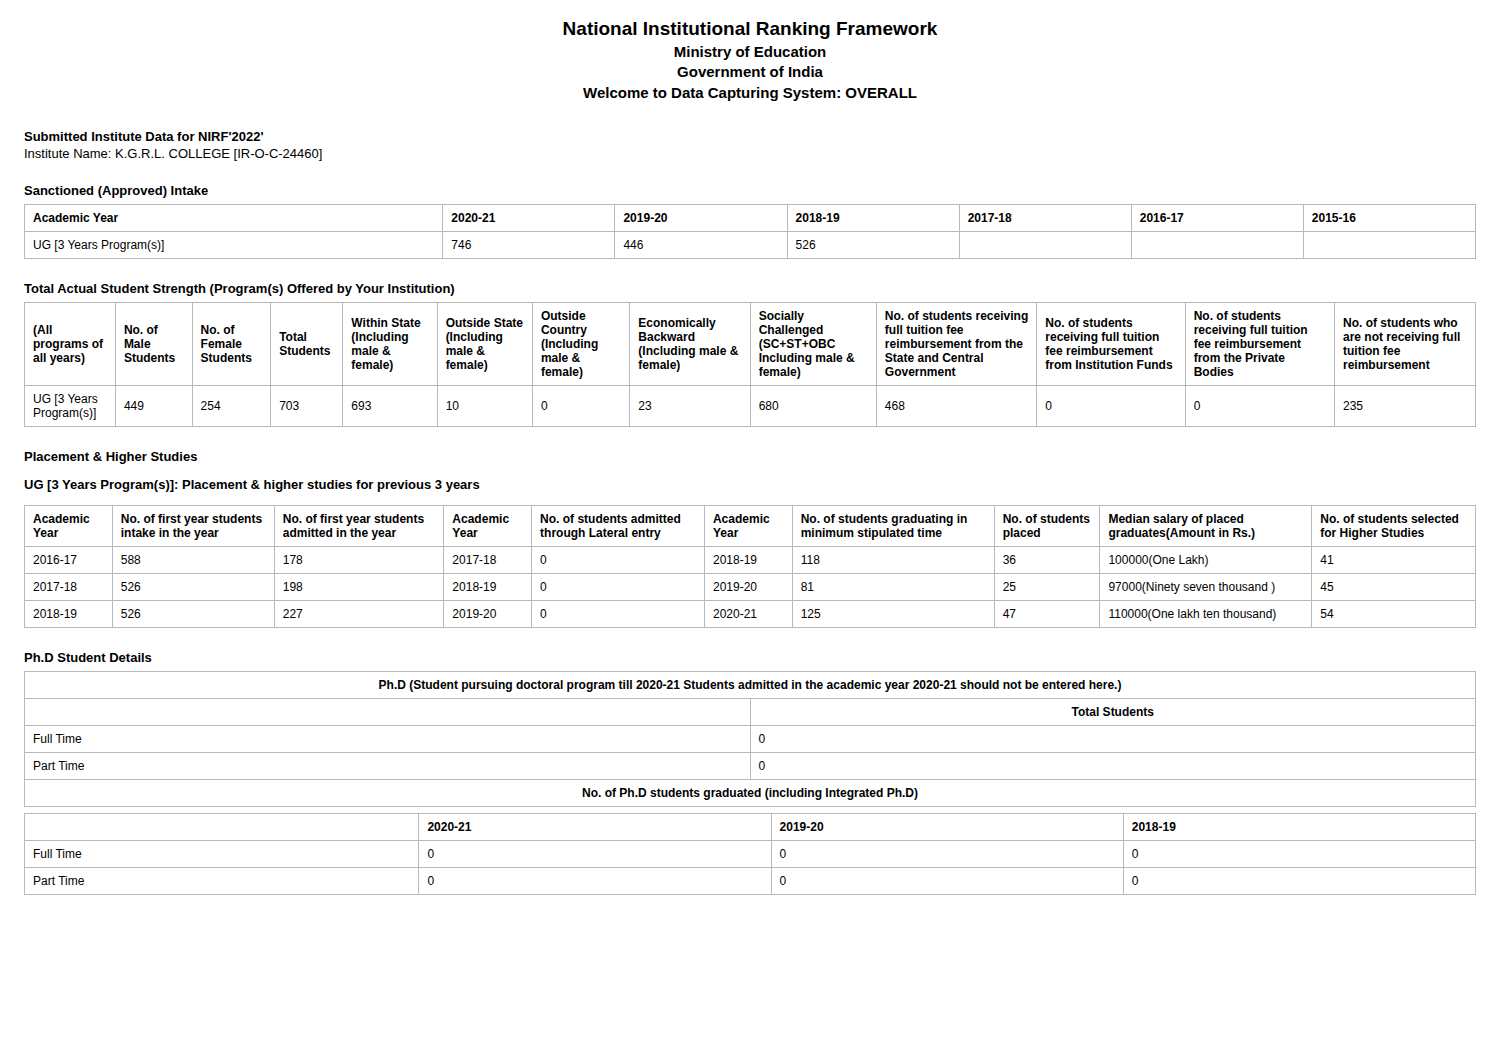National Institutional Ranking Framework
Ministry of Education
Government of India
Welcome to Data Capturing System: OVERALL
Submitted Institute Data for NIRF'2022'
Institute Name: K.G.R.L. COLLEGE [IR-O-C-24460]
Sanctioned (Approved) Intake
| Academic Year | 2020-21 | 2019-20 | 2018-19 | 2017-18 | 2016-17 | 2015-16 |
| --- | --- | --- | --- | --- | --- | --- |
| UG [3 Years Program(s)] | 746 | 446 | 526 | | | |
Total Actual Student Strength (Program(s) Offered by Your Institution)
| (All programs of all years) | No. of Male Students | No. of Female Students | Total Students | Within State (Including male & female) | Outside State (Including male & female) | Outside Country (Including male & female) | Economically Backward (Including male & female) | Socially Challenged (SC+ST+OBC Including male & female) | No. of students receiving full tuition fee reimbursement from the State and Central Government | No. of students receiving full tuition fee reimbursement from Institution Funds | No. of students receiving full tuition fee reimbursement from the Private Bodies | No. of students who are not receiving full tuition fee reimbursement |
| --- | --- | --- | --- | --- | --- | --- | --- | --- | --- | --- | --- | --- |
| UG [3 Years Program(s)] | 449 | 254 | 703 | 693 | 10 | 0 | 23 | 680 | 468 | 0 | 0 | 235 |
Placement & Higher Studies
UG [3 Years Program(s)]: Placement & higher studies for previous 3 years
| Academic Year | No. of first year students intake in the year | No. of first year students admitted in the year | Academic Year | No. of students admitted through Lateral entry | Academic Year | No. of students graduating in minimum stipulated time | No. of students placed | Median salary of placed graduates(Amount in Rs.) | No. of students selected for Higher Studies |
| --- | --- | --- | --- | --- | --- | --- | --- | --- | --- |
| 2016-17 | 588 | 178 | 2017-18 | 0 | 2018-19 | 118 | 36 | 100000(One Lakh) | 41 |
| 2017-18 | 526 | 198 | 2018-19 | 0 | 2019-20 | 81 | 25 | 97000(Ninety seven thousand ) | 45 |
| 2018-19 | 526 | 227 | 2019-20 | 0 | 2020-21 | 125 | 47 | 110000(One lakh ten thousand) | 54 |
Ph.D Student Details
Ph.D (Student pursuing doctoral program till 2020-21 Students admitted in the academic year 2020-21 should not be entered here.)
| | Total Students |
| Full Time | 0 |
| Part Time | 0 |
| No. of Ph.D students graduated (including Integrated Ph.D) |
| | 2020-21 | 2019-20 | 2018-19 |
| --- | --- | --- | --- |
| Full Time | 0 | 0 | 0 |
| Part Time | 0 | 0 | 0 |